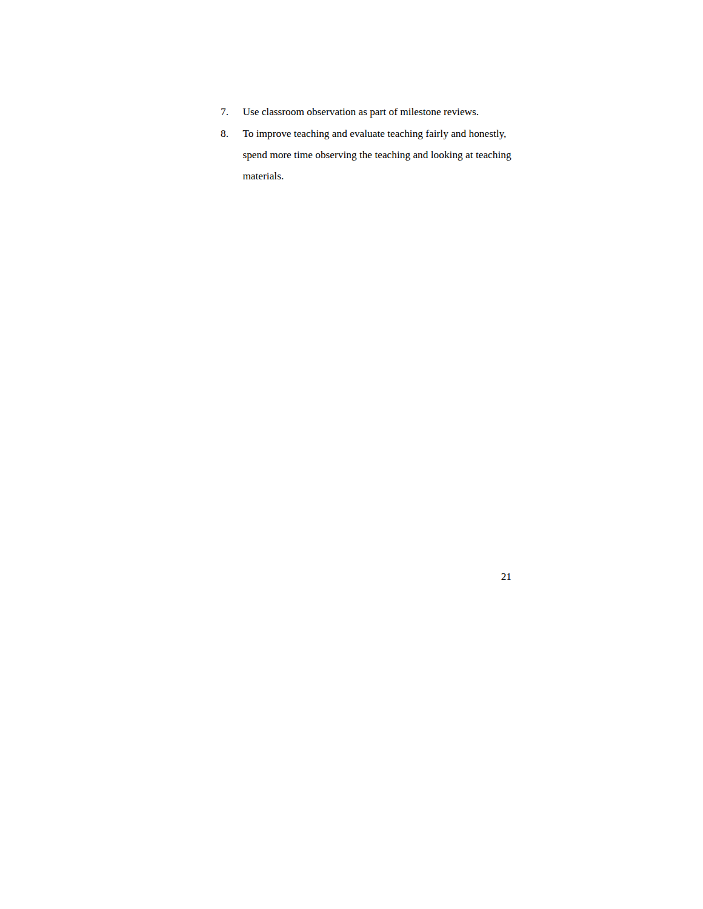7. Use classroom observation as part of milestone reviews.
8. To improve teaching and evaluate teaching fairly and honestly, spend more time observing the teaching and looking at teaching materials.
21